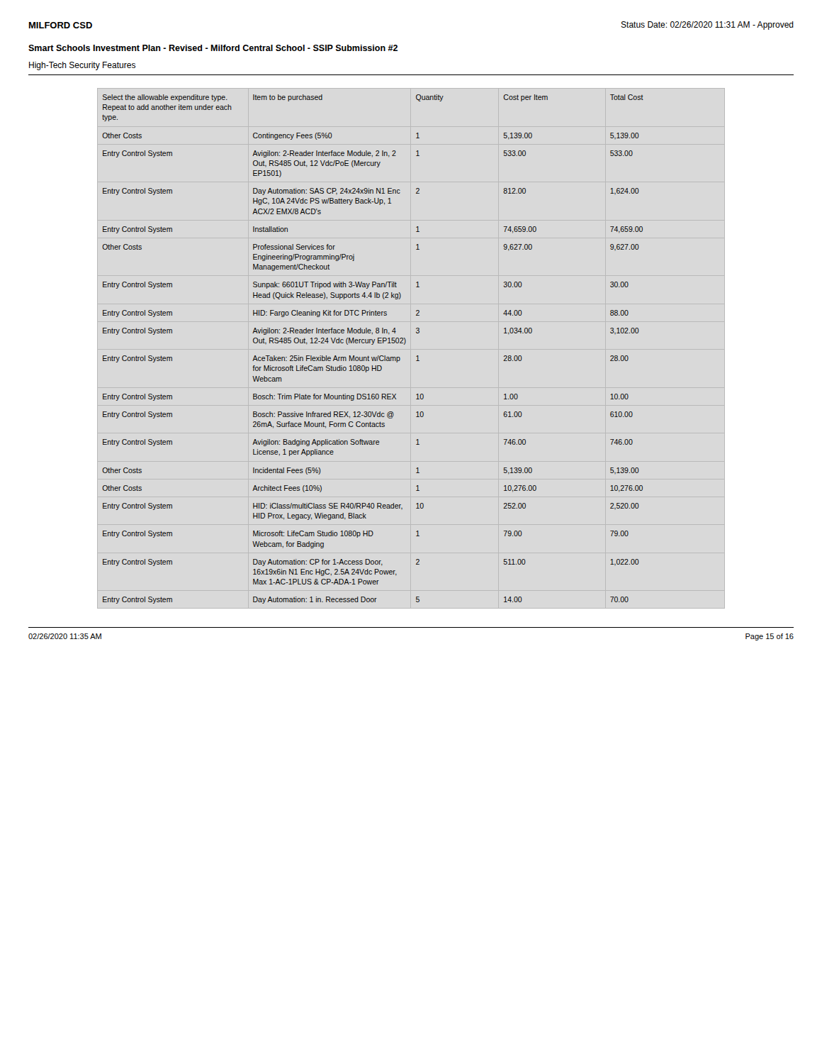MILFORD CSD
Status Date: 02/26/2020 11:31 AM - Approved
Smart Schools Investment Plan - Revised - Milford Central School - SSIP Submission #2
High-Tech Security Features
| Select the allowable expenditure type. Repeat to add another item under each type. | Item to be purchased | Quantity | Cost per Item | Total Cost |
| --- | --- | --- | --- | --- |
| Other Costs | Contingency Fees (5%0 | 1 | 5,139.00 | 5,139.00 |
| Entry Control System | Avigilon: 2-Reader Interface Module, 2 In, 2 Out, RS485 Out, 12 Vdc/PoE (Mercury EP1501) | 1 | 533.00 | 533.00 |
| Entry Control System | Day Automation: SAS CP, 24x24x9in N1 Enc HgC, 10A 24Vdc PS w/Battery Back-Up, 1 ACX/2 EMX/8 ACD's | 2 | 812.00 | 1,624.00 |
| Entry Control System | Installation | 1 | 74,659.00 | 74,659.00 |
| Other Costs | Professional Services for Engineering/Programming/Proj Management/Checkout | 1 | 9,627.00 | 9,627.00 |
| Entry Control System | Sunpak: 6601UT Tripod with 3-Way Pan/Tilt Head (Quick Release), Supports 4.4 lb (2 kg) | 1 | 30.00 | 30.00 |
| Entry Control System | HID: Fargo Cleaning Kit for DTC Printers | 2 | 44.00 | 88.00 |
| Entry Control System | Avigilon: 2-Reader Interface Module, 8 In, 4 Out, RS485 Out, 12-24 Vdc (Mercury EP1502) | 3 | 1,034.00 | 3,102.00 |
| Entry Control System | AceTaken: 25in Flexible Arm Mount w/Clamp for Microsoft LifeCam Studio 1080p HD Webcam | 1 | 28.00 | 28.00 |
| Entry Control System | Bosch: Trim Plate for Mounting DS160 REX | 10 | 1.00 | 10.00 |
| Entry Control System | Bosch: Passive Infrared REX, 12-30Vdc @ 26mA, Surface Mount, Form C Contacts | 10 | 61.00 | 610.00 |
| Entry Control System | Avigilon: Badging Application Software License, 1 per Appliance | 1 | 746.00 | 746.00 |
| Other Costs | Incidental Fees (5%) | 1 | 5,139.00 | 5,139.00 |
| Other Costs | Architect Fees (10%) | 1 | 10,276.00 | 10,276.00 |
| Entry Control System | HID: iClass/multiClass SE R40/RP40 Reader, HID Prox, Legacy, Wiegand, Black | 10 | 252.00 | 2,520.00 |
| Entry Control System | Microsoft: LifeCam Studio 1080p HD Webcam, for Badging | 1 | 79.00 | 79.00 |
| Entry Control System | Day Automation: CP for 1-Access Door, 16x19x6in N1 Enc HgC, 2.5A 24Vdc Power, Max 1-AC-1PLUS & CP-ADA-1 Power | 2 | 511.00 | 1,022.00 |
| Entry Control System | Day Automation: 1 in. Recessed Door | 5 | 14.00 | 70.00 |
02/26/2020 11:35 AM
Page 15 of 16